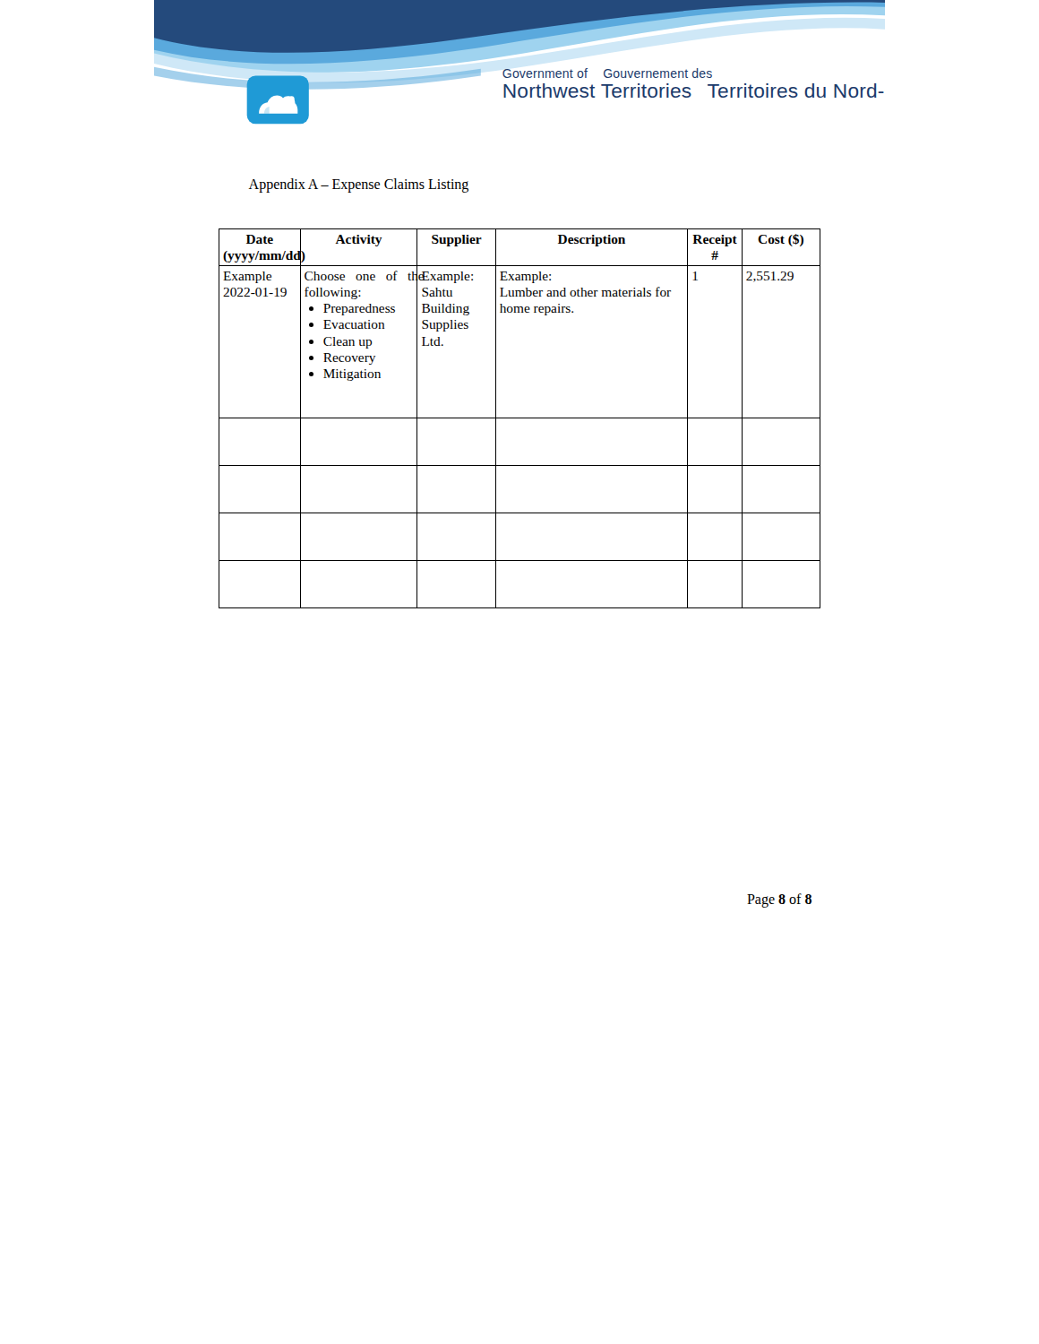Government of Gouvernement des
Northwest Territories Territoires du Nord-Ouest
Appendix A – Expense Claims Listing
| Date (yyyy/mm/dd) | Activity | Supplier | Description | Receipt # | Cost ($) |
| --- | --- | --- | --- | --- | --- |
| Example 2022-01-19 | Choose one of the following: Preparedness Evacuation Clean up Recovery Mitigation | Example: Sahtu Building Supplies Ltd. | Example: Lumber and other materials for home repairs. | 1 | 2,551.29 |
Page 8 of 8